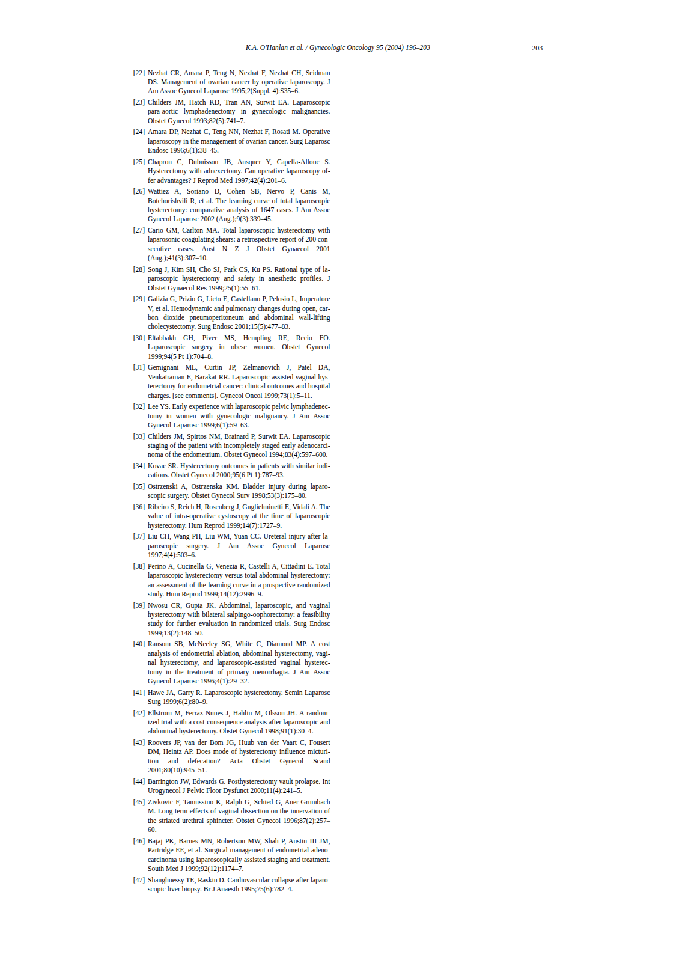K.A. O'Hanlan et al. / Gynecologic Oncology 95 (2004) 196–203 203
[22] Nezhat CR, Amara P, Teng N, Nezhat F, Nezhat CH, Seidman DS. Management of ovarian cancer by operative laparoscopy. J Am Assoc Gynecol Laparosc 1995;2(Suppl. 4):S35–6.
[23] Childers JM, Hatch KD, Tran AN, Surwit EA. Laparoscopic para-aortic lymphadenectomy in gynecologic malignancies. Obstet Gynecol 1993;82(5):741–7.
[24] Amara DP, Nezhat C, Teng NN, Nezhat F, Rosati M. Operative laparoscopy in the management of ovarian cancer. Surg Laparosc Endosc 1996;6(1):38–45.
[25] Chapron C, Dubuisson JB, Ansquer Y, Capella-Allouc S. Hysterectomy with adnexectomy. Can operative laparoscopy offer advantages? J Reprod Med 1997;42(4):201–6.
[26] Wattiez A, Soriano D, Cohen SB, Nervo P, Canis M, Botchorishvili R, et al. The learning curve of total laparoscopic hysterectomy: comparative analysis of 1647 cases. J Am Assoc Gynecol Laparosc 2002 (Aug.);9(3):339–45.
[27] Cario GM, Carlton MA. Total laparoscopic hysterectomy with laparosonic coagulating shears: a retrospective report of 200 consecutive cases. Aust N Z J Obstet Gynaecol 2001 (Aug.);41(3):307–10.
[28] Song J, Kim SH, Cho SJ, Park CS, Ku PS. Rational type of laparoscopic hysterectomy and safety in anesthetic profiles. J Obstet Gynaecol Res 1999;25(1):55–61.
[29] Galizia G, Prizio G, Lieto E, Castellano P, Pelosio L, Imperatore V, et al. Hemodynamic and pulmonary changes during open, carbon dioxide pneumoperitoneum and abdominal wall-lifting cholecystectomy. Surg Endosc 2001;15(5):477–83.
[30] Eltabbakh GH, Piver MS, Hempling RE, Recio FO. Laparoscopic surgery in obese women. Obstet Gynecol 1999;94(5 Pt 1):704–8.
[31] Gemignani ML, Curtin JP, Zelmanovich J, Patel DA, Venkatraman E, Barakat RR. Laparoscopic-assisted vaginal hysterectomy for endometrial cancer: clinical outcomes and hospital charges. [see comments]. Gynecol Oncol 1999;73(1):5–11.
[32] Lee YS. Early experience with laparoscopic pelvic lymphadenectomy in women with gynecologic malignancy. J Am Assoc Gynecol Laparosc 1999;6(1):59–63.
[33] Childers JM, Spirtos NM, Brainard P, Surwit EA. Laparoscopic staging of the patient with incompletely staged early adenocarcinoma of the endometrium. Obstet Gynecol 1994;83(4):597–600.
[34] Kovac SR. Hysterectomy outcomes in patients with similar indications. Obstet Gynecol 2000;95(6 Pt 1):787–93.
[35] Ostrzenski A, Ostrzenska KM. Bladder injury during laparoscopic surgery. Obstet Gynecol Surv 1998;53(3):175–80.
[36] Ribeiro S, Reich H, Rosenberg J, Guglielminetti E, Vidali A. The value of intra-operative cystoscopy at the time of laparoscopic hysterectomy. Hum Reprod 1999;14(7):1727–9.
[37] Liu CH, Wang PH, Liu WM, Yuan CC. Ureteral injury after laparoscopic surgery. J Am Assoc Gynecol Laparosc 1997;4(4):503–6.
[38] Perino A, Cucinella G, Venezia R, Castelli A, Cittadini E. Total laparoscopic hysterectomy versus total abdominal hysterectomy: an assessment of the learning curve in a prospective randomized study. Hum Reprod 1999;14(12):2996–9.
[39] Nwosu CR, Gupta JK. Abdominal, laparoscopic, and vaginal hysterectomy with bilateral salpingo-oophorectomy: a feasibility study for further evaluation in randomized trials. Surg Endosc 1999;13(2):148–50.
[40] Ransom SB, McNeeley SG, White C, Diamond MP. A cost analysis of endometrial ablation, abdominal hysterectomy, vaginal hysterectomy, and laparoscopic-assisted vaginal hysterectomy in the treatment of primary menorrhagia. J Am Assoc Gynecol Laparosc 1996;4(1):29–32.
[41] Hawe JA, Garry R. Laparoscopic hysterectomy. Semin Laparosc Surg 1999;6(2):80–9.
[42] Ellstrom M, Ferraz-Nunes J, Hahlin M, Olsson JH. A randomized trial with a cost-consequence analysis after laparoscopic and abdominal hysterectomy. Obstet Gynecol 1998;91(1):30–4.
[43] Roovers JP, van der Bom JG, Huub van der Vaart C, Fousert DM, Heintz AP. Does mode of hysterectomy influence micturition and defecation? Acta Obstet Gynecol Scand 2001;80(10):945–51.
[44] Barrington JW, Edwards G. Posthysterectomy vault prolapse. Int Urogynecol J Pelvic Floor Dysfunct 2000;11(4):241–5.
[45] Zivkovic F, Tamussino K, Ralph G, Schied G, Auer-Grumbach M. Long-term effects of vaginal dissection on the innervation of the striated urethral sphincter. Obstet Gynecol 1996;87(2):257–60.
[46] Bajaj PK, Barnes MN, Robertson MW, Shah P, Austin III JM, Partridge EE, et al. Surgical management of endometrial adenocarcinoma using laparoscopically assisted staging and treatment. South Med J 1999;92(12):1174–7.
[47] Shaughnessy TE, Raskin D. Cardiovascular collapse after laparoscopic liver biopsy. Br J Anaesth 1995;75(6):782–4.